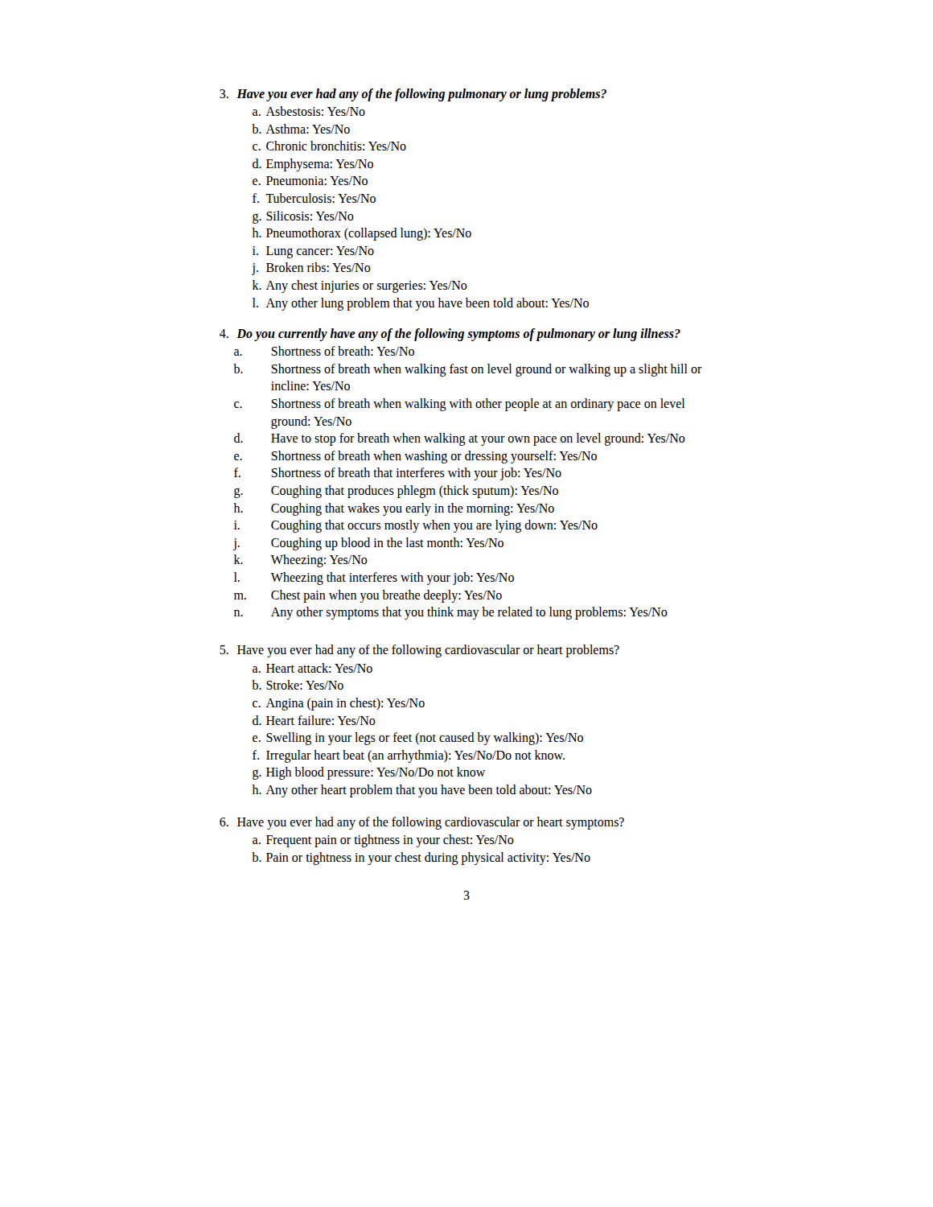3. Have you ever had any of the following pulmonary or lung problems?
a. Asbestosis: Yes/No
b. Asthma: Yes/No
c. Chronic bronchitis: Yes/No
d. Emphysema: Yes/No
e. Pneumonia: Yes/No
f. Tuberculosis: Yes/No
g. Silicosis: Yes/No
h. Pneumothorax (collapsed lung): Yes/No
i. Lung cancer: Yes/No
j. Broken ribs: Yes/No
k. Any chest injuries or surgeries: Yes/No
l. Any other lung problem that you have been told about: Yes/No
4. Do you currently have any of the following symptoms of pulmonary or lung illness?
a. Shortness of breath: Yes/No
b. Shortness of breath when walking fast on level ground or walking up a slight hill or incline: Yes/No
c. Shortness of breath when walking with other people at an ordinary pace on level ground: Yes/No
d. Have to stop for breath when walking at your own pace on level ground: Yes/No
e. Shortness of breath when washing or dressing yourself: Yes/No
f. Shortness of breath that interferes with your job: Yes/No
g. Coughing that produces phlegm (thick sputum): Yes/No
h. Coughing that wakes you early in the morning: Yes/No
i. Coughing that occurs mostly when you are lying down: Yes/No
j. Coughing up blood in the last month: Yes/No
k. Wheezing: Yes/No
l. Wheezing that interferes with your job: Yes/No
m. Chest pain when you breathe deeply: Yes/No
n. Any other symptoms that you think may be related to lung problems: Yes/No
5. Have you ever had any of the following cardiovascular or heart problems?
a. Heart attack: Yes/No
b. Stroke: Yes/No
c. Angina (pain in chest): Yes/No
d. Heart failure: Yes/No
e. Swelling in your legs or feet (not caused by walking): Yes/No
f. Irregular heart beat (an arrhythmia): Yes/No/Do not know.
g. High blood pressure: Yes/No/Do not know
h. Any other heart problem that you have been told about: Yes/No
6. Have you ever had any of the following cardiovascular or heart symptoms?
a. Frequent pain or tightness in your chest: Yes/No
b. Pain or tightness in your chest during physical activity: Yes/No
3